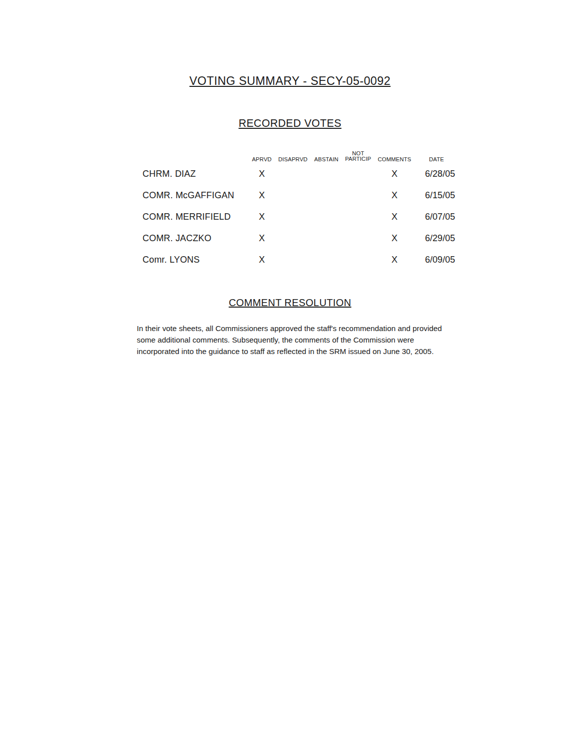VOTING SUMMARY - SECY-05-0092
RECORDED VOTES
| | APRVD | DISAPRVD | ABSTAIN | NOT PARTICIP | COMMENTS | DATE |
| --- | --- | --- | --- | --- | --- | --- |
| CHRM. DIAZ | X | | | | X | 6/28/05 |
| COMR. McGAFFIGAN | X | | | | X | 6/15/05 |
| COMR. MERRIFIELD | X | | | | X | 6/07/05 |
| COMR. JACZKO | X | | | | X | 6/29/05 |
| Comr. LYONS | X | | | | X | 6/09/05 |
COMMENT RESOLUTION
In their vote sheets, all Commissioners approved the staff's recommendation and provided some additional comments. Subsequently, the comments of the Commission were incorporated into the guidance to staff as reflected in the SRM issued on June 30, 2005.